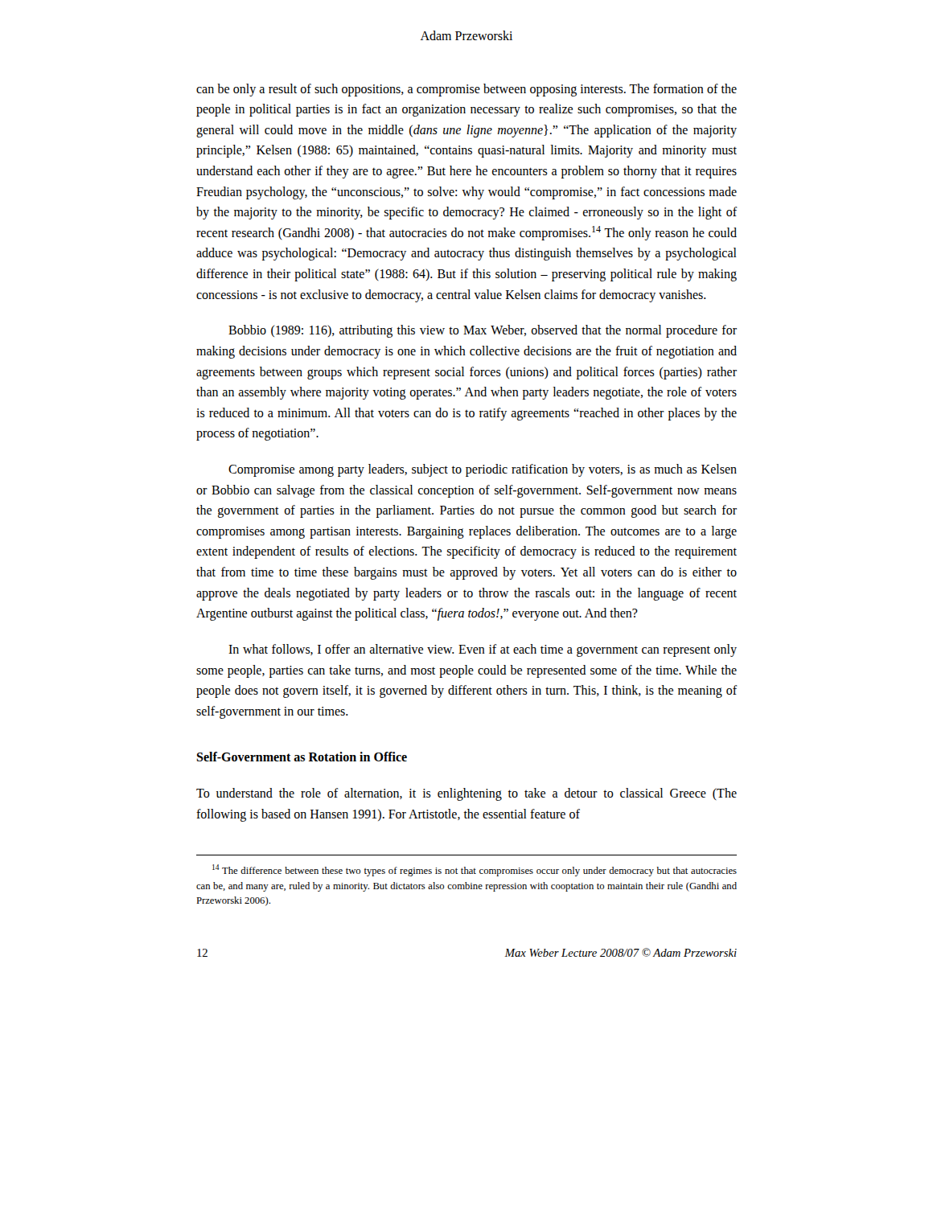Adam Przeworski
can be only a result of such oppositions, a compromise between opposing interests. The formation of the people in political parties is in fact an organization necessary to realize such compromises, so that the general will could move in the middle (dans une ligne moyenne}.” “The application of the majority principle,” Kelsen (1988: 65) maintained, “contains quasi-natural limits. Majority and minority must understand each other if they are to agree.” But here he encounters a problem so thorny that it requires Freudian psychology, the “unconscious,” to solve: why would “compromise,” in fact concessions made by the majority to the minority, be specific to democracy? He claimed - erroneously so in the light of recent research (Gandhi 2008) - that autocracies do not make compromises.14 The only reason he could adduce was psychological: “Democracy and autocracy thus distinguish themselves by a psychological difference in their political state” (1988: 64). But if this solution – preserving political rule by making concessions - is not exclusive to democracy, a central value Kelsen claims for democracy vanishes.
Bobbio (1989: 116), attributing this view to Max Weber, observed that the normal procedure for making decisions under democracy is one in which collective decisions are the fruit of negotiation and agreements between groups which represent social forces (unions) and political forces (parties) rather than an assembly where majority voting operates.” And when party leaders negotiate, the role of voters is reduced to a minimum. All that voters can do is to ratify agreements “reached in other places by the process of negotiation”.
Compromise among party leaders, subject to periodic ratification by voters, is as much as Kelsen or Bobbio can salvage from the classical conception of self-government. Self-government now means the government of parties in the parliament. Parties do not pursue the common good but search for compromises among partisan interests. Bargaining replaces deliberation. The outcomes are to a large extent independent of results of elections. The specificity of democracy is reduced to the requirement that from time to time these bargains must be approved by voters. Yet all voters can do is either to approve the deals negotiated by party leaders or to throw the rascals out: in the language of recent Argentine outburst against the political class, “fuera todos!,” everyone out. And then?
In what follows, I offer an alternative view. Even if at each time a government can represent only some people, parties can take turns, and most people could be represented some of the time. While the people does not govern itself, it is governed by different others in turn. This, I think, is the meaning of self-government in our times.
Self-Government as Rotation in Office
To understand the role of alternation, it is enlightening to take a detour to classical Greece (The following is based on Hansen 1991). For Artistotle, the essential feature of
14 The difference between these two types of regimes is not that compromises occur only under democracy but that autocracies can be, and many are, ruled by a minority. But dictators also combine repression with cooptation to maintain their rule (Gandhi and Przeworski 2006).
12 Max Weber Lecture 2008/07 © Adam Przeworski